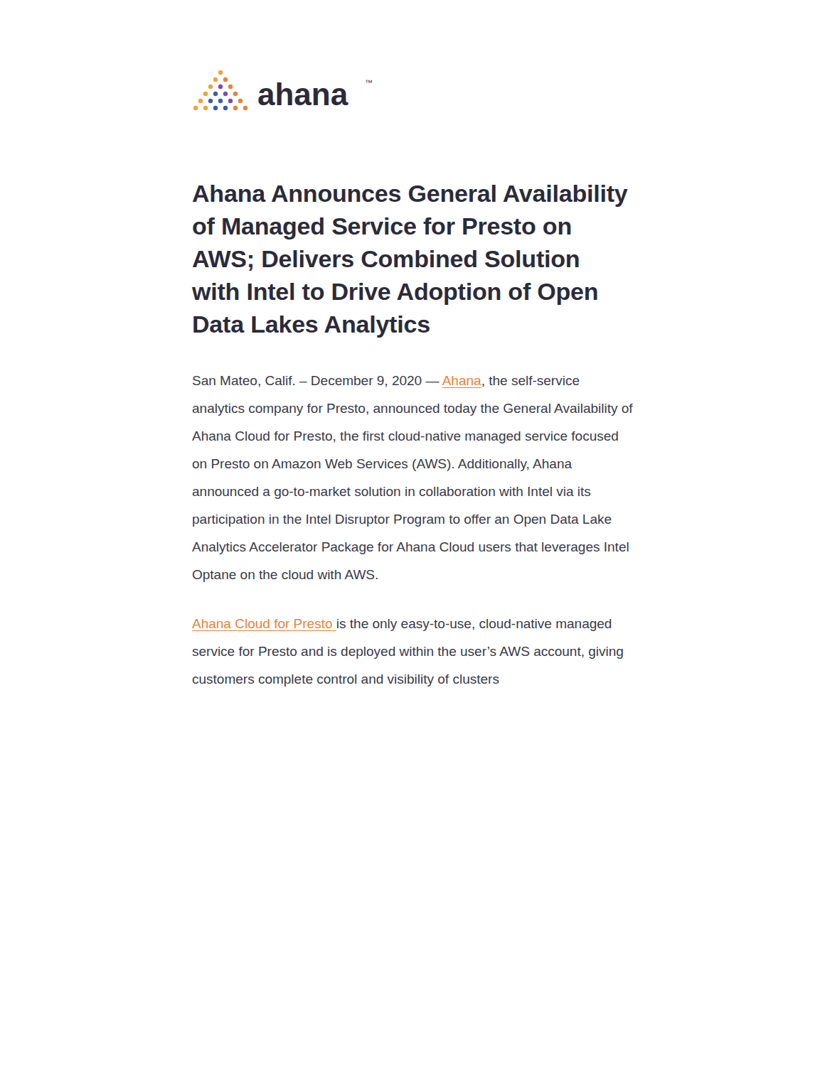ahana ™
Ahana Announces General Availability of Managed Service for Presto on AWS; Delivers Combined Solution with Intel to Drive Adoption of Open Data Lakes Analytics
San Mateo, Calif. – December 9, 2020 — Ahana, the self-service analytics company for Presto, announced today the General Availability of Ahana Cloud for Presto, the first cloud-native managed service focused on Presto on Amazon Web Services (AWS). Additionally, Ahana announced a go-to-market solution in collaboration with Intel via its participation in the Intel Disruptor Program to offer an Open Data Lake Analytics Accelerator Package for Ahana Cloud users that leverages Intel Optane on the cloud with AWS.
Ahana Cloud for Presto is the only easy-to-use, cloud-native managed service for Presto and is deployed within the user’s AWS account, giving customers complete control and visibility of clusters